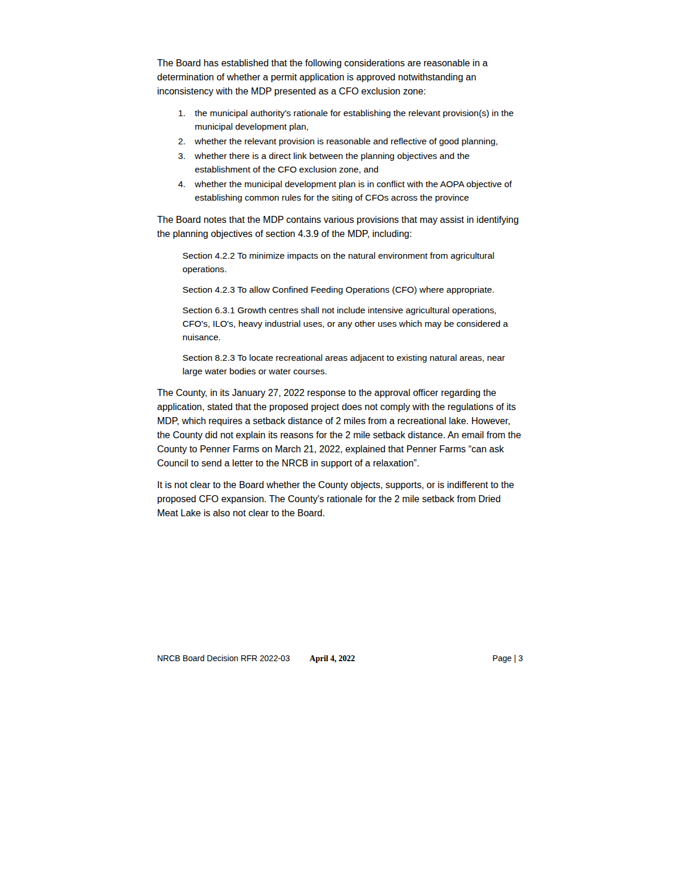The Board has established that the following considerations are reasonable in a determination of whether a permit application is approved notwithstanding an inconsistency with the MDP presented as a CFO exclusion zone:
the municipal authority's rationale for establishing the relevant provision(s) in the municipal development plan,
whether the relevant provision is reasonable and reflective of good planning,
whether there is a direct link between the planning objectives and the establishment of the CFO exclusion zone, and
whether the municipal development plan is in conflict with the AOPA objective of establishing common rules for the siting of CFOs across the province
The Board notes that the MDP contains various provisions that may assist in identifying the planning objectives of section 4.3.9 of the MDP, including:
Section 4.2.2 To minimize impacts on the natural environment from agricultural operations.
Section 4.2.3 To allow Confined Feeding Operations (CFO) where appropriate.
Section 6.3.1 Growth centres shall not include intensive agricultural operations, CFO's, ILO's, heavy industrial uses, or any other uses which may be considered a nuisance.
Section 8.2.3 To locate recreational areas adjacent to existing natural areas, near large water bodies or water courses.
The County, in its January 27, 2022 response to the approval officer regarding the application, stated that the proposed project does not comply with the regulations of its MDP, which requires a setback distance of 2 miles from a recreational lake. However, the County did not explain its reasons for the 2 mile setback distance. An email from the County to Penner Farms on March 21, 2022, explained that Penner Farms “can ask Council to send a letter to the NRCB in support of a relaxation”.
It is not clear to the Board whether the County objects, supports, or is indifferent to the proposed CFO expansion. The County's rationale for the 2 mile setback from Dried Meat Lake is also not clear to the Board.
NRCB Board Decision RFR 2022-03 April 4, 2022 Page | 3